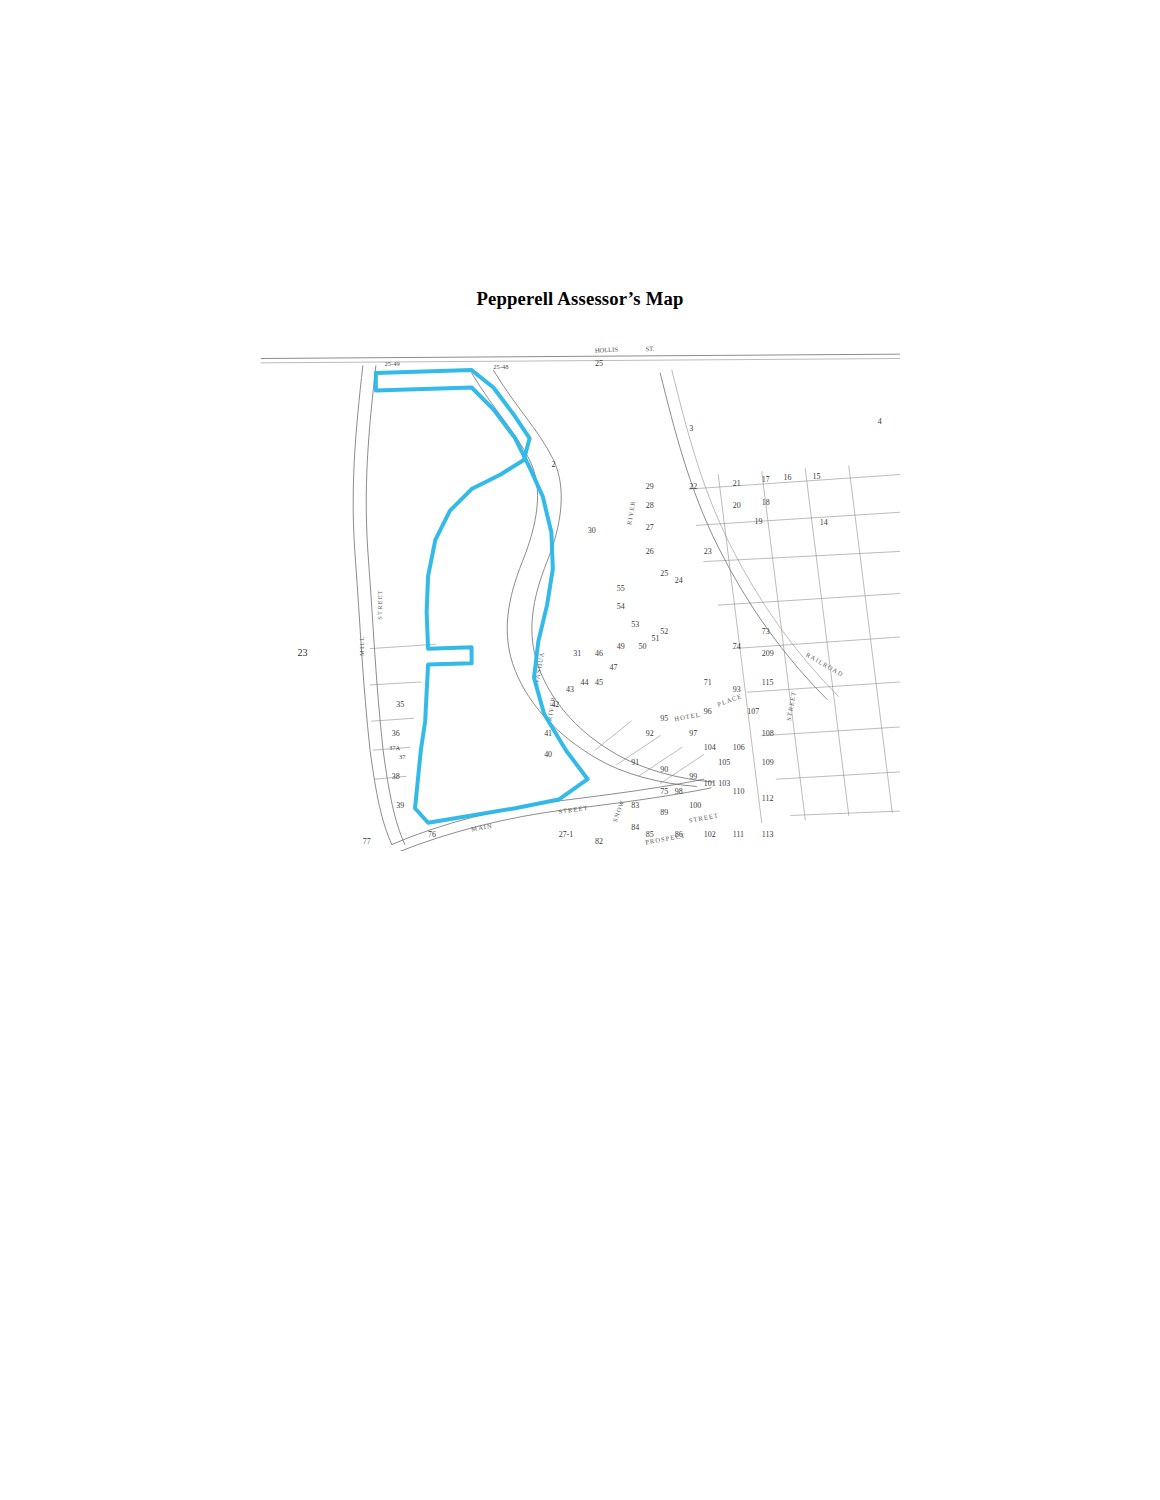Pepperell Assessor’s Map
HOLLIS ST. MILL STREET MAIN STREET NASHUA RIVER RAILROAD 23 35 36 37A 37 38 39 76 77 25-49 25-48 25 3 4 2 30 31 29 28 27 26 25 22 21 17 16 15 20 18 19 14 23 24 55 54 53 52 51 50 49 46 47 45 44 43 42 41 40 75 27-1 82 73 74 209 115 71 93 96 107 108 109 106 105 104 97 95 92 91 90 99 101 103 110 112 98 100 89 83 84 85 86 102 111 113 RIVER PLACE HOTEL STREET PROSPECT SNOW STREET